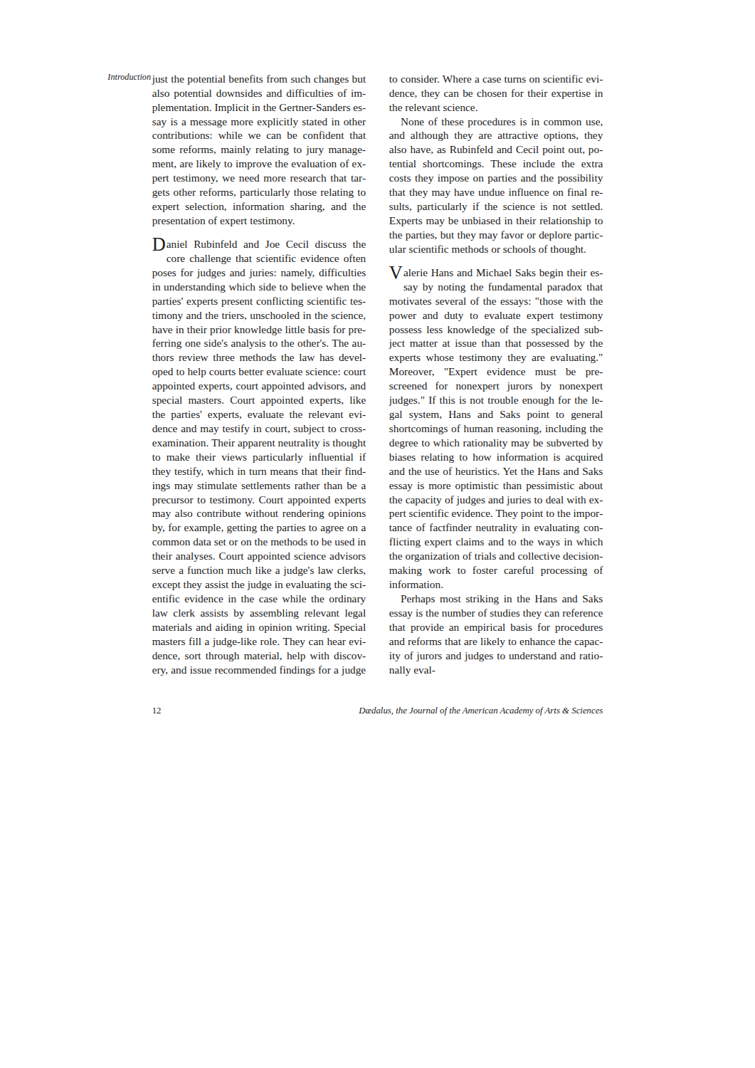Introduction
just the potential benefits from such changes but also potential downsides and difficulties of implementation. Implicit in the Gertner-Sanders essay is a message more explicitly stated in other contributions: while we can be confident that some reforms, mainly relating to jury management, are likely to improve the evaluation of expert testimony, we need more research that targets other reforms, particularly those relating to expert selection, information sharing, and the presentation of expert testimony.
Daniel Rubinfeld and Joe Cecil discuss the core challenge that scientific evidence often poses for judges and juries: namely, difficulties in understanding which side to believe when the parties' experts present conflicting scientific testimony and the triers, unschooled in the science, have in their prior knowledge little basis for preferring one side's analysis to the other's. The authors review three methods the law has developed to help courts better evaluate science: court appointed experts, court appointed advisors, and special masters. Court appointed experts, like the parties' experts, evaluate the relevant evidence and may testify in court, subject to cross-examination. Their apparent neutrality is thought to make their views particularly influential if they testify, which in turn means that their findings may stimulate settlements rather than be a precursor to testimony. Court appointed experts may also contribute without rendering opinions by, for example, getting the parties to agree on a common data set or on the methods to be used in their analyses. Court appointed science advisors serve a function much like a judge's law clerks, except they assist the judge in evaluating the scientific evidence in the case while the ordinary law clerk assists by assembling relevant legal materials and aiding in opinion writing. Special masters fill a judge-like role. They can hear evidence, sort through material, help with discovery, and issue recommended findings for a judge to consider. Where a case turns on scientific evidence, they can be chosen for their expertise in the relevant science.
None of these procedures is in common use, and although they are attractive options, they also have, as Rubinfeld and Cecil point out, potential shortcomings. These include the extra costs they impose on parties and the possibility that they may have undue influence on final results, particularly if the science is not settled. Experts may be unbiased in their relationship to the parties, but they may favor or deplore particular scientific methods or schools of thought.
Valerie Hans and Michael Saks begin their essay by noting the fundamental paradox that motivates several of the essays: "those with the power and duty to evaluate expert testimony possess less knowledge of the specialized subject matter at issue than that possessed by the experts whose testimony they are evaluating." Moreover, "Expert evidence must be prescreened for nonexpert jurors by nonexpert judges." If this is not trouble enough for the legal system, Hans and Saks point to general shortcomings of human reasoning, including the degree to which rationality may be subverted by biases relating to how information is acquired and the use of heuristics. Yet the Hans and Saks essay is more optimistic than pessimistic about the capacity of judges and juries to deal with expert scientific evidence. They point to the importance of factfinder neutrality in evaluating conflicting expert claims and to the ways in which the organization of trials and collective decision-making work to foster careful processing of information.
Perhaps most striking in the Hans and Saks essay is the number of studies they can reference that provide an empirical basis for procedures and reforms that are likely to enhance the capacity of jurors and judges to understand and rationally eval-
12
Dædalus, the Journal of the American Academy of Arts & Sciences